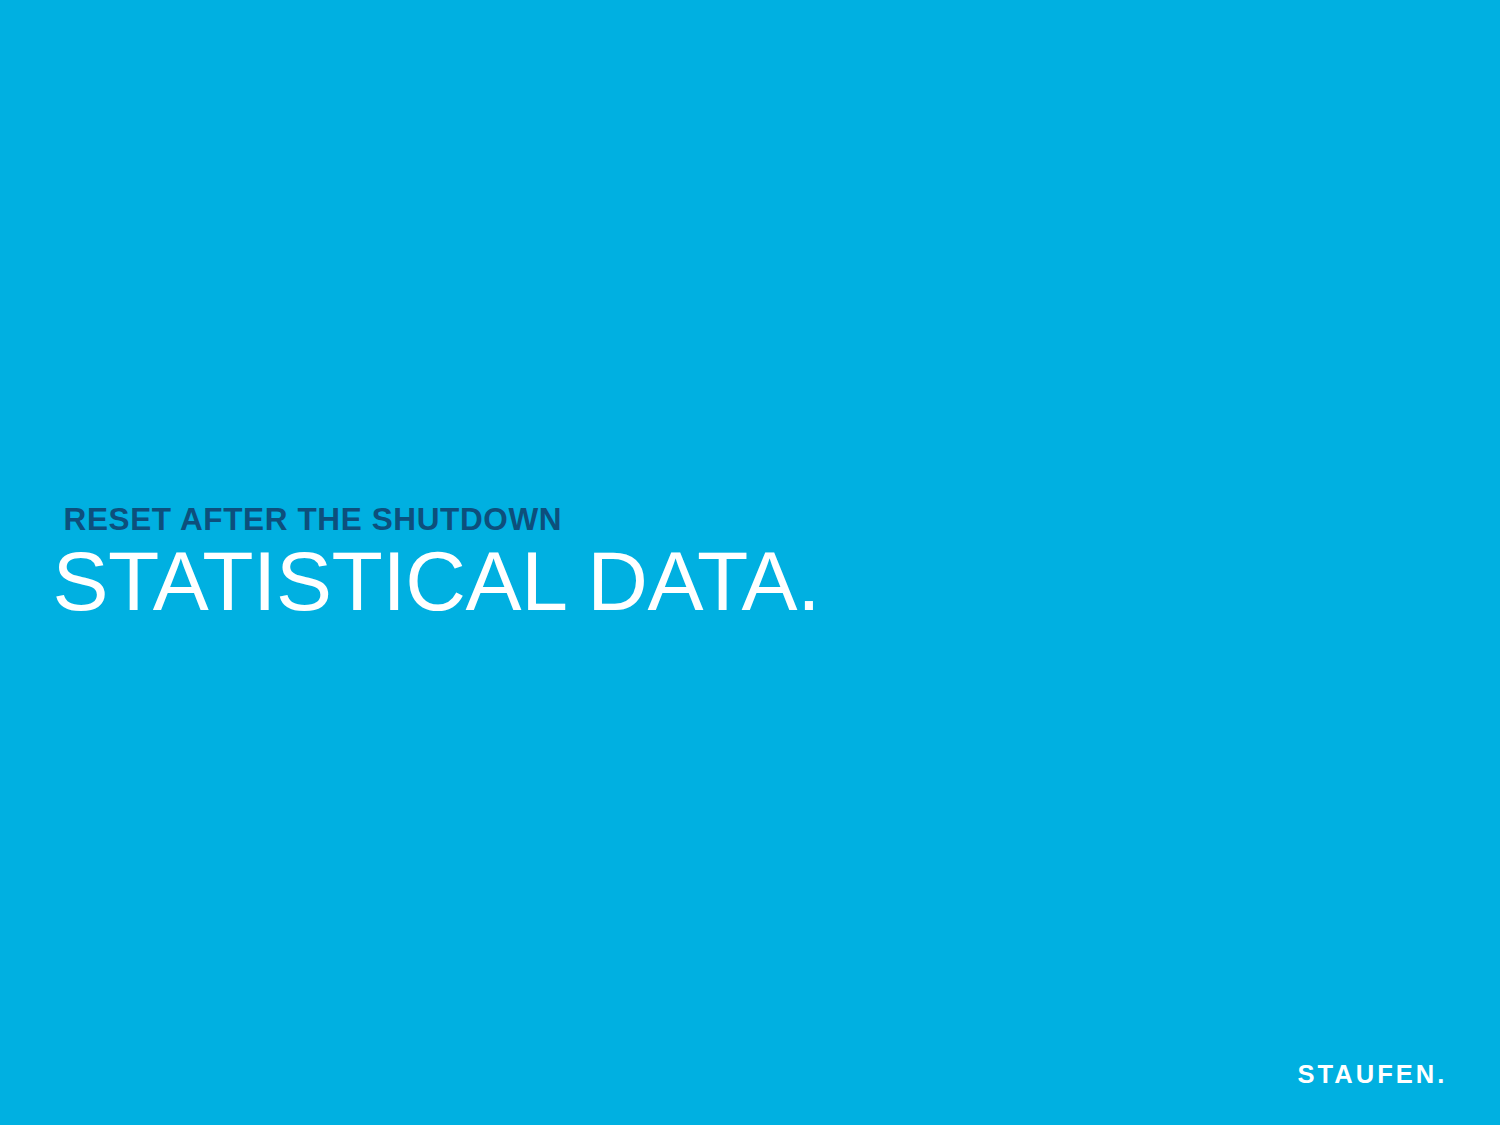Reset after the shutdown
Statistical data.
STAUFEN.